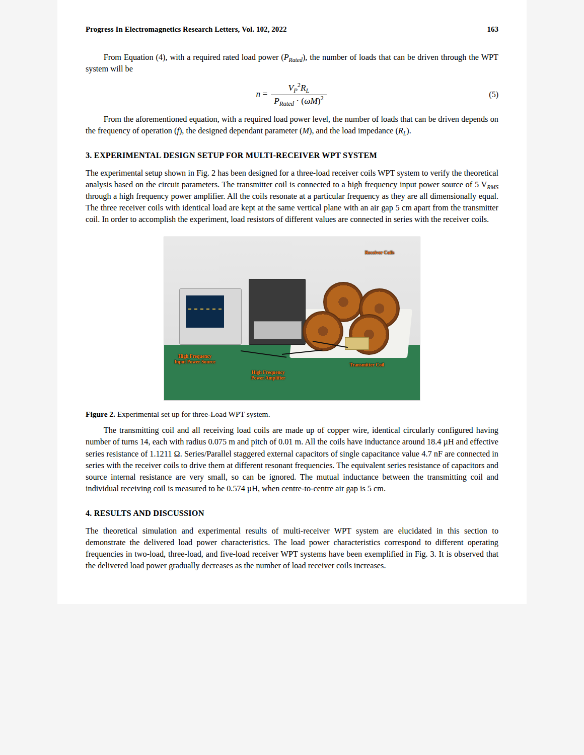Progress In Electromagnetics Research Letters, Vol. 102, 2022 163
From Equation (4), with a required rated load power (PRated), the number of loads that can be driven through the WPT system will be
n = VP2RL PRated · (ωM)2 (5)
From the aforementioned equation, with a required load power level, the number of loads that can be driven depends on the frequency of operation (f), the designed dependant parameter (M), and the load impedance (RL).
3. Experimental Design Setup for Multi-Receiver WPT System
The experimental setup shown in Fig. 2 has been designed for a three-load receiver coils WPT system to verify the theoretical analysis based on the circuit parameters. The transmitter coil is connected to a high frequency input power source of 5 VRMS through a high frequency power amplifier. All the coils resonate at a particular frequency as they are all dimensionally equal. The three receiver coils with identical load are kept at the same vertical plane with an air gap 5 cm apart from the transmitter coil. In order to accomplish the experiment, load resistors of different values are connected in series with the receiver coils.
Receiver Coils
Transmitter Coil
High Frequency
Input Power Source
High Frequency
Power Amplifier
Figure 2. Experimental set up for three-Load WPT system.
The transmitting coil and all receiving load coils are made up of copper wire, identical circularly configured having number of turns 14, each with radius 0.075 m and pitch of 0.01 m. All the coils have inductance around 18.4 µH and effective series resistance of 1.1211 Ω. Series/Parallel staggered external capacitors of single capacitance value 4.7 nF are connected in series with the receiver coils to drive them at different resonant frequencies. The equivalent series resistance of capacitors and source internal resistance are very small, so can be ignored. The mutual inductance between the transmitting coil and individual receiving coil is measured to be 0.574 µH, when centre-to-centre air gap is 5 cm.
4. Results and Discussion
The theoretical simulation and experimental results of multi-receiver WPT system are elucidated in this section to demonstrate the delivered load power characteristics. The load power characteristics correspond to different operating frequencies in two-load, three-load, and five-load receiver WPT systems have been exemplified in Fig. 3. It is observed that the delivered load power gradually decreases as the number of load receiver coils increases.